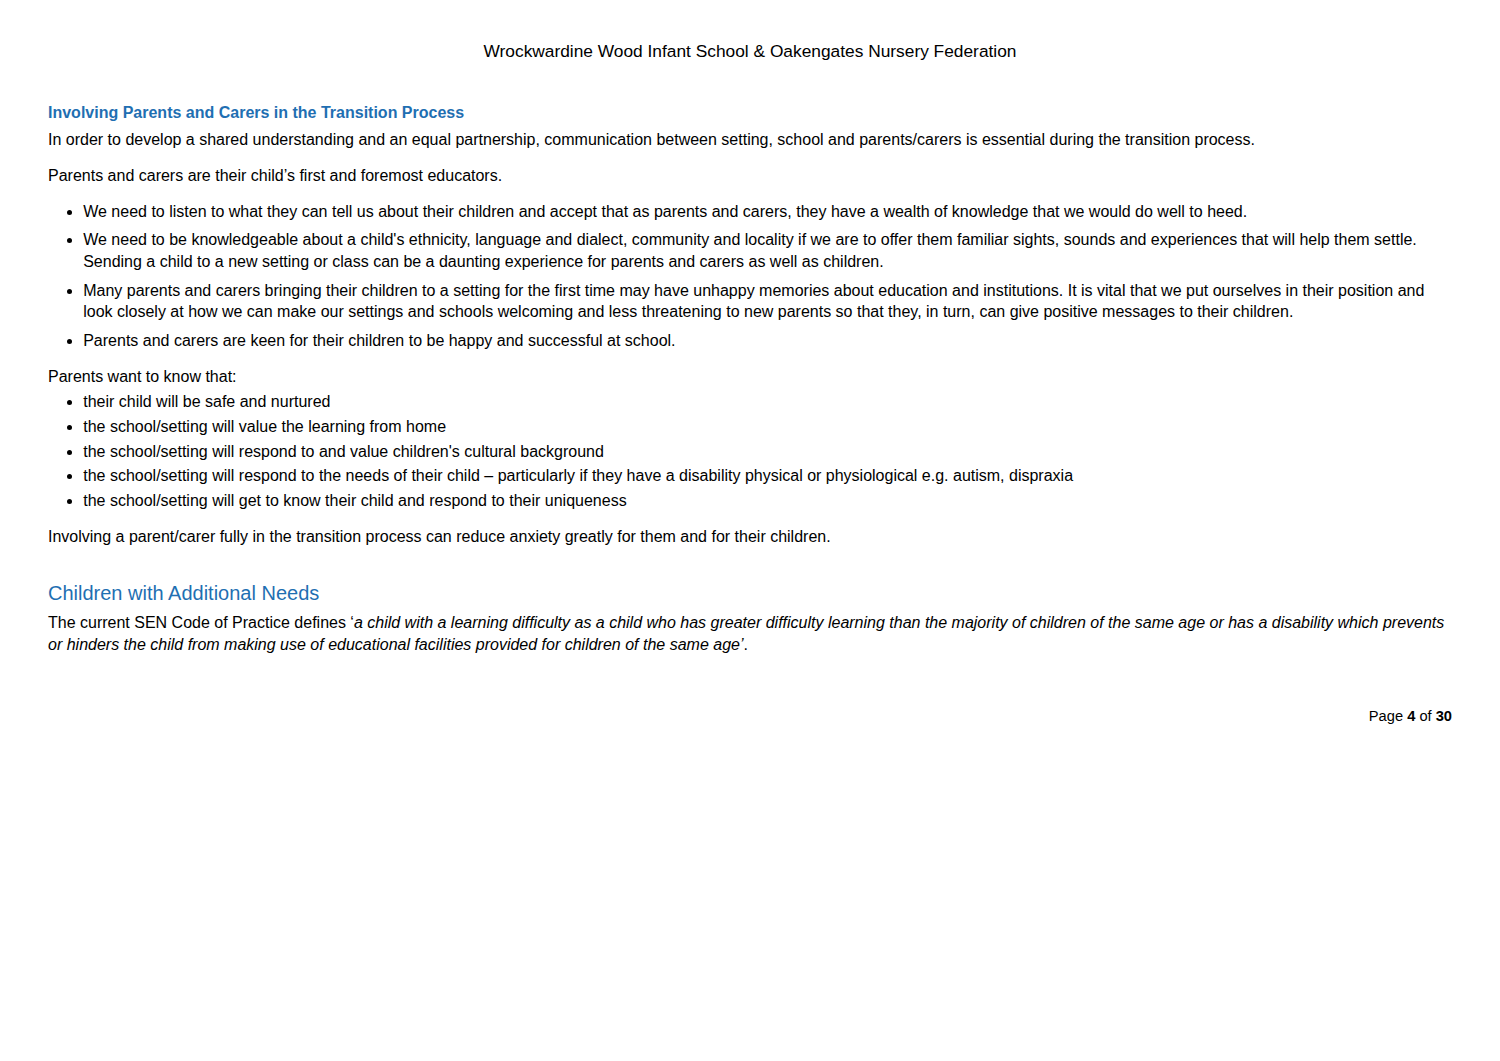Wrockwardine Wood Infant School & Oakengates Nursery Federation
Involving Parents and Carers in the Transition Process
In order to develop a shared understanding and an equal partnership, communication between setting, school and parents/carers is essential during the transition process.
Parents and carers are their child’s first and foremost educators.
We need to listen to what they can tell us about their children and accept that as parents and carers, they have a wealth of knowledge that we would do well to heed.
We need to be knowledgeable about a child's ethnicity, language and dialect, community and locality if we are to offer them familiar sights, sounds and experiences that will help them settle. Sending a child to a new setting or class can be a daunting experience for parents and carers as well as children.
Many parents and carers bringing their children to a setting for the first time may have unhappy memories about education and institutions. It is vital that we put ourselves in their position and look closely at how we can make our settings and schools welcoming and less threatening to new parents so that they, in turn, can give positive messages to their children.
Parents and carers are keen for their children to be happy and successful at school.
Parents want to know that:
their child will be safe and nurtured
the school/setting will value the learning from home
the school/setting will respond to and value children's cultural background
the school/setting will respond to the needs of their child – particularly if they have a disability physical or physiological e.g. autism, dispraxia
the school/setting will get to know their child and respond to their uniqueness
Involving a parent/carer fully in the transition process can reduce anxiety greatly for them and for their children.
Children with Additional Needs
The current SEN Code of Practice defines ‘a child with a learning difficulty as a child who has greater difficulty learning than the majority of children of the same age or has a disability which prevents or hinders the child from making use of educational facilities provided for children of the same age’.
Page 4 of 30